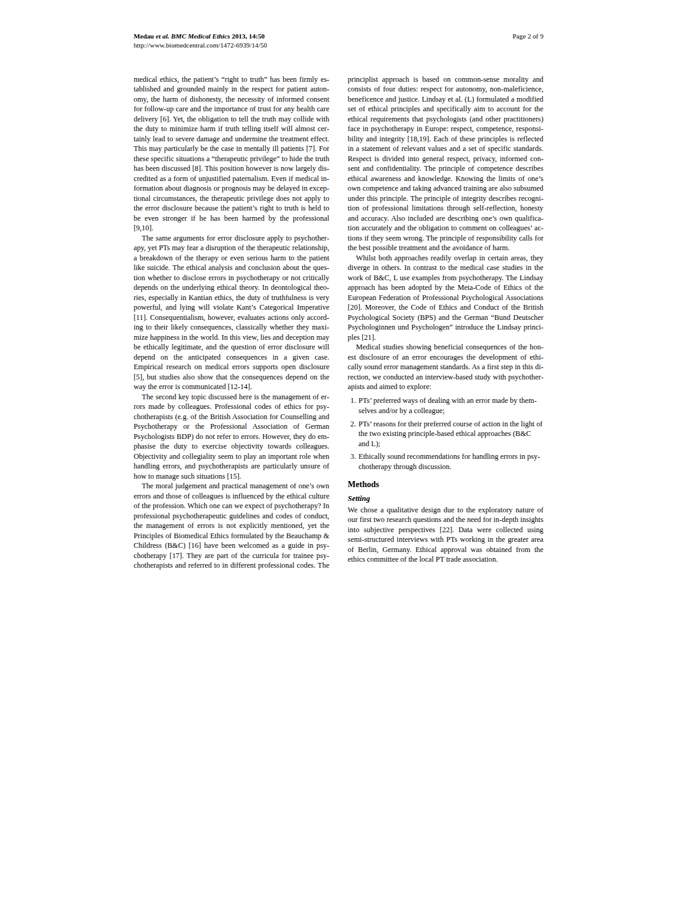Medau et al. BMC Medical Ethics 2013, 14:50
http://www.biomedcentral.com/1472-6939/14/50
Page 2 of 9
medical ethics, the patient’s “right to truth” has been firmly established and grounded mainly in the respect for patient autonomy, the harm of dishonesty, the necessity of informed consent for follow-up care and the importance of trust for any health care delivery [6]. Yet, the obligation to tell the truth may collide with the duty to minimize harm if truth telling itself will almost certainly lead to severe damage and undermine the treatment effect. This may particularly be the case in mentally ill patients [7]. For these specific situations a “therapeutic privilege” to hide the truth has been discussed [8]. This position however is now largely discredited as a form of unjustified paternalism. Even if medical information about diagnosis or prognosis may be delayed in exceptional circumstances, the therapeutic privilege does not apply to the error disclosure because the patient’s right to truth is held to be even stronger if he has been harmed by the professional [9,10].
The same arguments for error disclosure apply to psychotherapy, yet PTs may fear a disruption of the therapeutic relationship, a breakdown of the therapy or even serious harm to the patient like suicide. The ethical analysis and conclusion about the question whether to disclose errors in psychotherapy or not critically depends on the underlying ethical theory. In deontological theories, especially in Kantian ethics, the duty of truthfulness is very powerful, and lying will violate Kant’s Categorical Imperative [11]. Consequentialism, however, evaluates actions only according to their likely consequences, classically whether they maximize happiness in the world. In this view, lies and deception may be ethically legitimate, and the question of error disclosure will depend on the anticipated consequences in a given case. Empirical research on medical errors supports open disclosure [5], but studies also show that the consequences depend on the way the error is communicated [12-14].
The second key topic discussed here is the management of errors made by colleagues. Professional codes of ethics for psychotherapists (e.g. of the British Association for Counselling and Psychotherapy or the Professional Association of German Psychologists BDP) do not refer to errors. However, they do emphasise the duty to exercise objectivity towards colleagues. Objectivity and collegiality seem to play an important role when handling errors, and psychotherapists are particularly unsure of how to manage such situations [15].
The moral judgement and practical management of one’s own errors and those of colleagues is influenced by the ethical culture of the profession. Which one can we expect of psychotherapy? In professional psychotherapeutic guidelines and codes of conduct, the management of errors is not explicitly mentioned, yet the Principles of Biomedical Ethics formulated by the Beauchamp & Childress (B&C) [16] have been welcomed as a guide in psychotherapy [17]. They are part of the curricula for trainee psychotherapists and referred to in different professional codes. The principlist approach is based on common-sense morality and consists of four duties: respect for autonomy, non-maleficience, beneficence and justice. Lindsay et al. (L) formulated a modified set of ethical principles and specifically aim to account for the ethical requirements that psychologists (and other practitioners) face in psychotherapy in Europe: respect, competence, responsibility and integrity [18,19]. Each of these principles is reflected in a statement of relevant values and a set of specific standards. Respect is divided into general respect, privacy, informed consent and confidentiality. The principle of competence describes ethical awareness and knowledge. Knowing the limits of one’s own competence and taking advanced training are also subsumed under this principle. The principle of integrity describes recognition of professional limitations through self-reflection, honesty and accuracy. Also included are describing one’s own qualification accurately and the obligation to comment on colleagues’ actions if they seem wrong. The principle of responsibility calls for the best possible treatment and the avoidance of harm.
Whilst both approaches readily overlap in certain areas, they diverge in others. In contrast to the medical case studies in the work of B&C, L use examples from psychotherapy. The Lindsay approach has been adopted by the Meta-Code of Ethics of the European Federation of Professional Psychological Associations [20]. Moreover, the Code of Ethics and Conduct of the British Psychological Society (BPS) and the German “Bund Deutscher Psychologinnen und Psychologen” introduce the Lindsay principles [21].
Medical studies showing beneficial consequences of the honest disclosure of an error encourages the development of ethically sound error management standards. As a first step in this direction, we conducted an interview-based study with psychotherapists and aimed to explore:
PTs’ preferred ways of dealing with an error made by themselves and/or by a colleague;
PTs’ reasons for their preferred course of action in the light of the two existing principle-based ethical approaches (B&C and L);
Ethically sound recommendations for handling errors in psychotherapy through discussion.
Methods
Setting
We chose a qualitative design due to the exploratory nature of our first two research questions and the need for in-depth insights into subjective perspectives [22]. Data were collected using semi-structured interviews with PTs working in the greater area of Berlin, Germany. Ethical approval was obtained from the ethics committee of the local PT trade association.